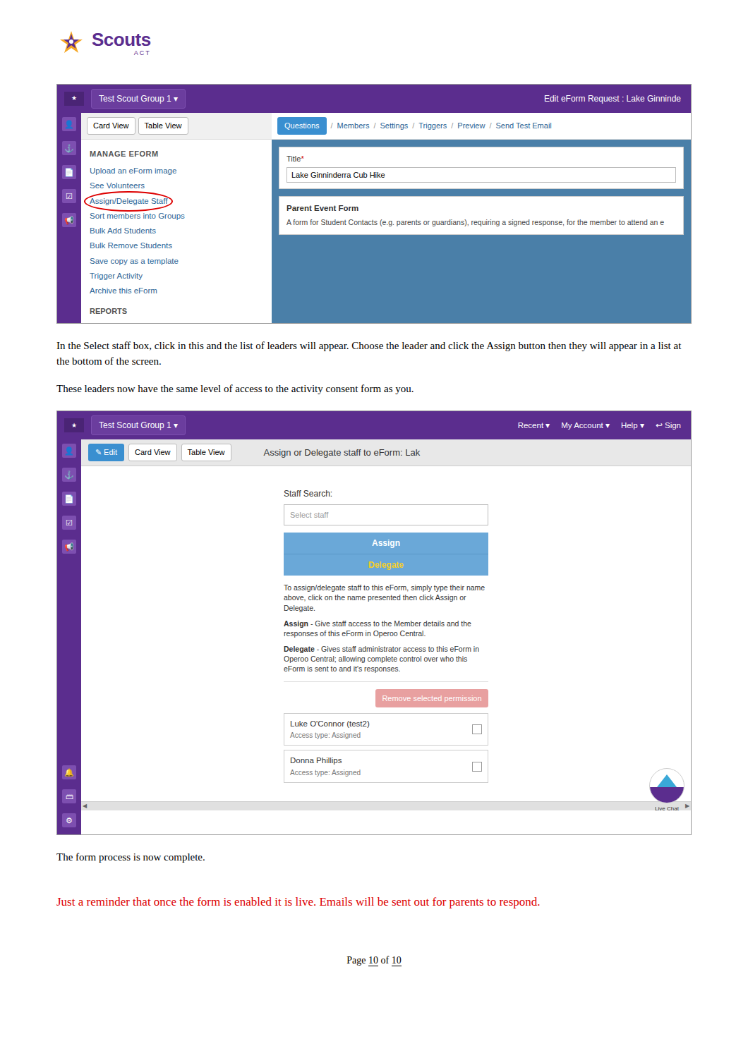Scouts ACT
★
Test Scout Group 1 ▾
Edit eForm Request : Lake Ginninde
👤
⚓
📄
☑
📢
Card View Table View
MANAGE EFORM
Upload an eForm image
See Volunteers
Assign/Delegate Staff
Sort members into Groups
Bulk Add Students
Bulk Remove Students
Save copy as a template
Trigger Activity
Archive this eForm
REPORTS
Questions / Members / Settings / Triggers / Preview / Send Test Email
Title*
Parent Event Form
A form for Student Contacts (e.g. parents or guardians), requiring a signed response, for the member to attend an e
In the Select staff box, click in this and the list of leaders will appear. Choose the leader and click the Assign button then they will appear in a list at the bottom of the screen.
These leaders now have the same level of access to the activity consent form as you.
★
Test Scout Group 1 ▾
Recent ▾ My Account ▾ Help ▾ ↩ Sign
👤
⚓
📄
☑
📢
🔔
🗃
⚙
✎ Edit Card View Table View Assign or Delegate staff to eForm: Lak
Staff Search:
Select staff
Assign
Delegate
To assign/delegate staff to this eForm, simply type their name above, click on the name presented then click Assign or Delegate.
Assign - Give staff access to the Member details and the responses of this eForm in Operoo Central.
Delegate - Gives staff administrator access to this eForm in Operoo Central; allowing complete control over who this eForm is sent to and it's responses.
Remove selected permission
Luke O'Connor (test2)
Access type: Assigned
Donna Phillips
Access type: Assigned
Live Chat
◀ ▶
The form process is now complete.
Just a reminder that once the form is enabled it is live. Emails will be sent out for parents to respond.
Page 10 of 10